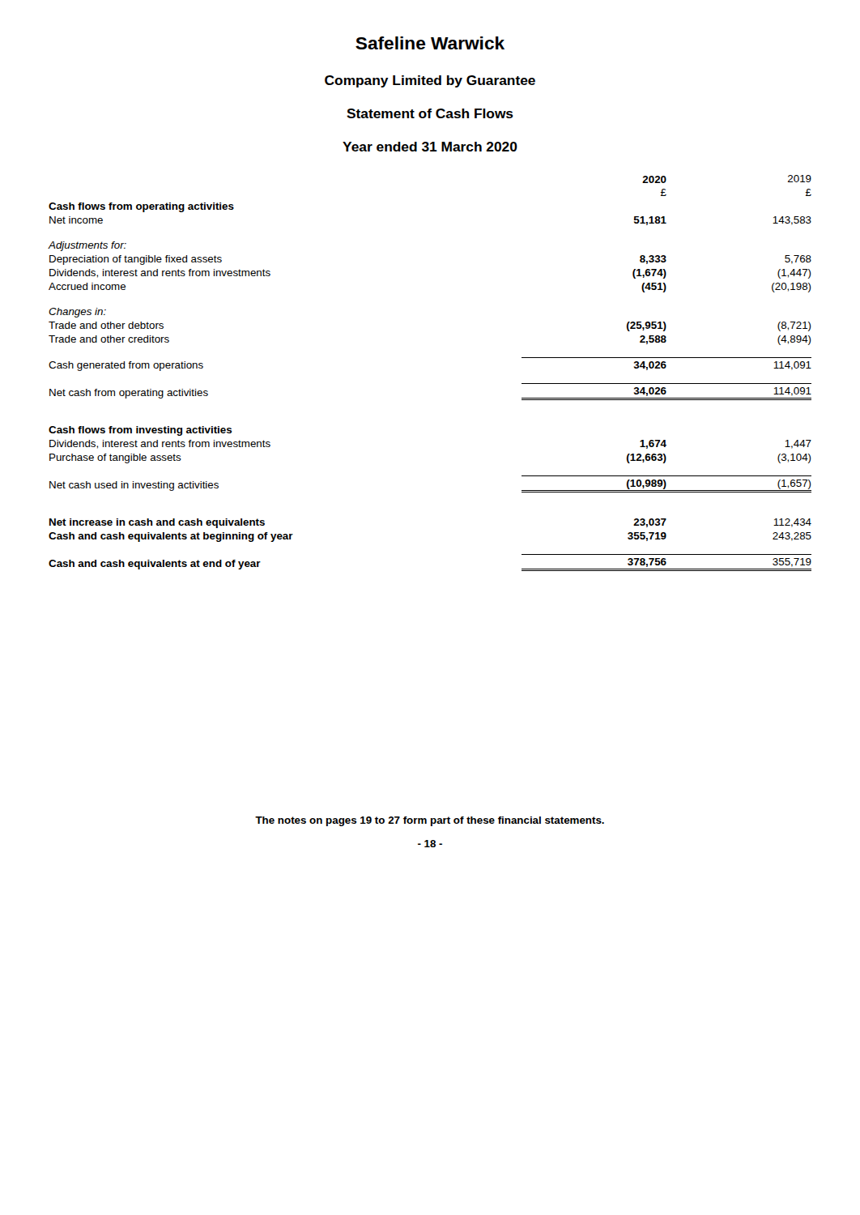Safeline Warwick
Company Limited by Guarantee
Statement of Cash Flows
Year ended 31 March 2020
| | 2020 | 2019 |
| | £ | £ |
| Cash flows from operating activities | | |
| Net income | 51,181 | 143,583 |
| Adjustments for: | | |
| Depreciation of tangible fixed assets | 8,333 | 5,768 |
| Dividends, interest and rents from investments | (1,674) | (1,447) |
| Accrued income | (451) | (20,198) |
| Changes in: | | |
| Trade and other debtors | (25,951) | (8,721) |
| Trade and other creditors | 2,588 | (4,894) |
| Cash generated from operations | 34,026 | 114,091 |
| Net cash from operating activities | 34,026 | 114,091 |
| Cash flows from investing activities | | |
| Dividends, interest and rents from investments | 1,674 | 1,447 |
| Purchase of tangible assets | (12,663) | (3,104) |
| Net cash used in investing activities | (10,989) | (1,657) |
| Net increase in cash and cash equivalents | 23,037 | 112,434 |
| Cash and cash equivalents at beginning of year | 355,719 | 243,285 |
| Cash and cash equivalents at end of year | 378,756 | 355,719 |
The notes on pages 19 to 27 form part of these financial statements.
- 18 -